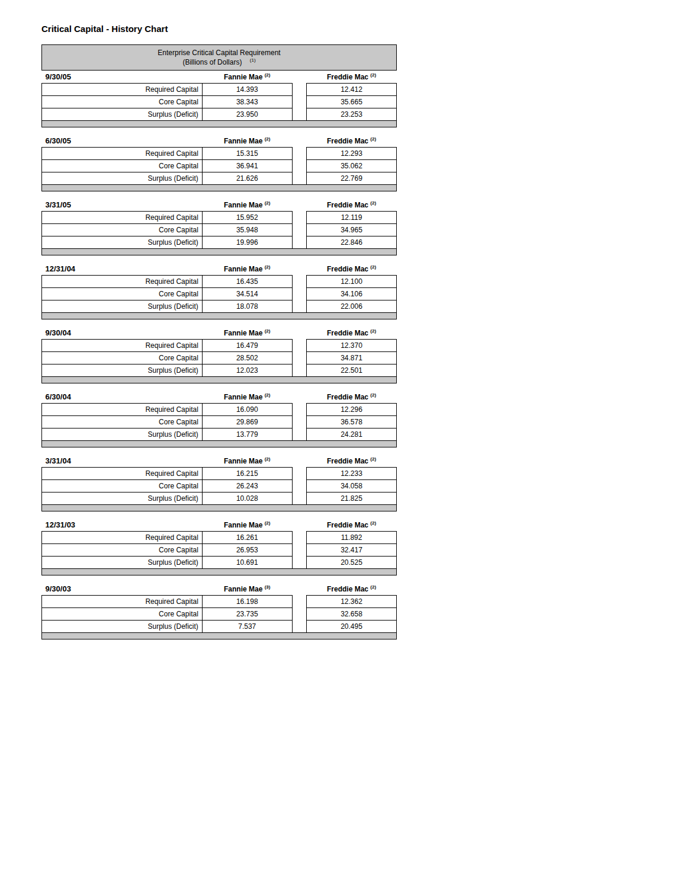Critical Capital - History Chart
| Enterprise Critical Capital Requirement (Billions of Dollars) (1) |
| 9/30/05 | Fannie Mae (2) | | Freddie Mac (2) |
| Required Capital | 14.393 | | 12.412 |
| Core Capital | 38.343 | | 35.665 |
| Surplus (Deficit) | 23.950 | | 23.253 |
| 6/30/05 | Fannie Mae (2) | | Freddie Mac (2) |
| Required Capital | 15.315 | | 12.293 |
| Core Capital | 36.941 | | 35.062 |
| Surplus (Deficit) | 21.626 | | 22.769 |
| 3/31/05 | Fannie Mae (2) | | Freddie Mac (2) |
| Required Capital | 15.952 | | 12.119 |
| Core Capital | 35.948 | | 34.965 |
| Surplus (Deficit) | 19.996 | | 22.846 |
| 12/31/04 | Fannie Mae (2) | | Freddie Mac (2) |
| Required Capital | 16.435 | | 12.100 |
| Core Capital | 34.514 | | 34.106 |
| Surplus (Deficit) | 18.078 | | 22.006 |
| 9/30/04 | Fannie Mae (2) | | Freddie Mac (2) |
| Required Capital | 16.479 | | 12.370 |
| Core Capital | 28.502 | | 34.871 |
| Surplus (Deficit) | 12.023 | | 22.501 |
| 6/30/04 | Fannie Mae (2) | | Freddie Mac (2) |
| Required Capital | 16.090 | | 12.296 |
| Core Capital | 29.869 | | 36.578 |
| Surplus (Deficit) | 13.779 | | 24.281 |
| 3/31/04 | Fannie Mae (2) | | Freddie Mac (2) |
| Required Capital | 16.215 | | 12.233 |
| Core Capital | 26.243 | | 34.058 |
| Surplus (Deficit) | 10.028 | | 21.825 |
| 12/31/03 | Fannie Mae (2) | | Freddie Mac (2) |
| Required Capital | 16.261 | | 11.892 |
| Core Capital | 26.953 | | 32.417 |
| Surplus (Deficit) | 10.691 | | 20.525 |
| 9/30/03 | Fannie Mae (3) | | Freddie Mac (2) |
| Required Capital | 16.198 | | 12.362 |
| Core Capital | 23.735 | | 32.658 |
| Surplus (Deficit) | 7.537 | | 20.495 |